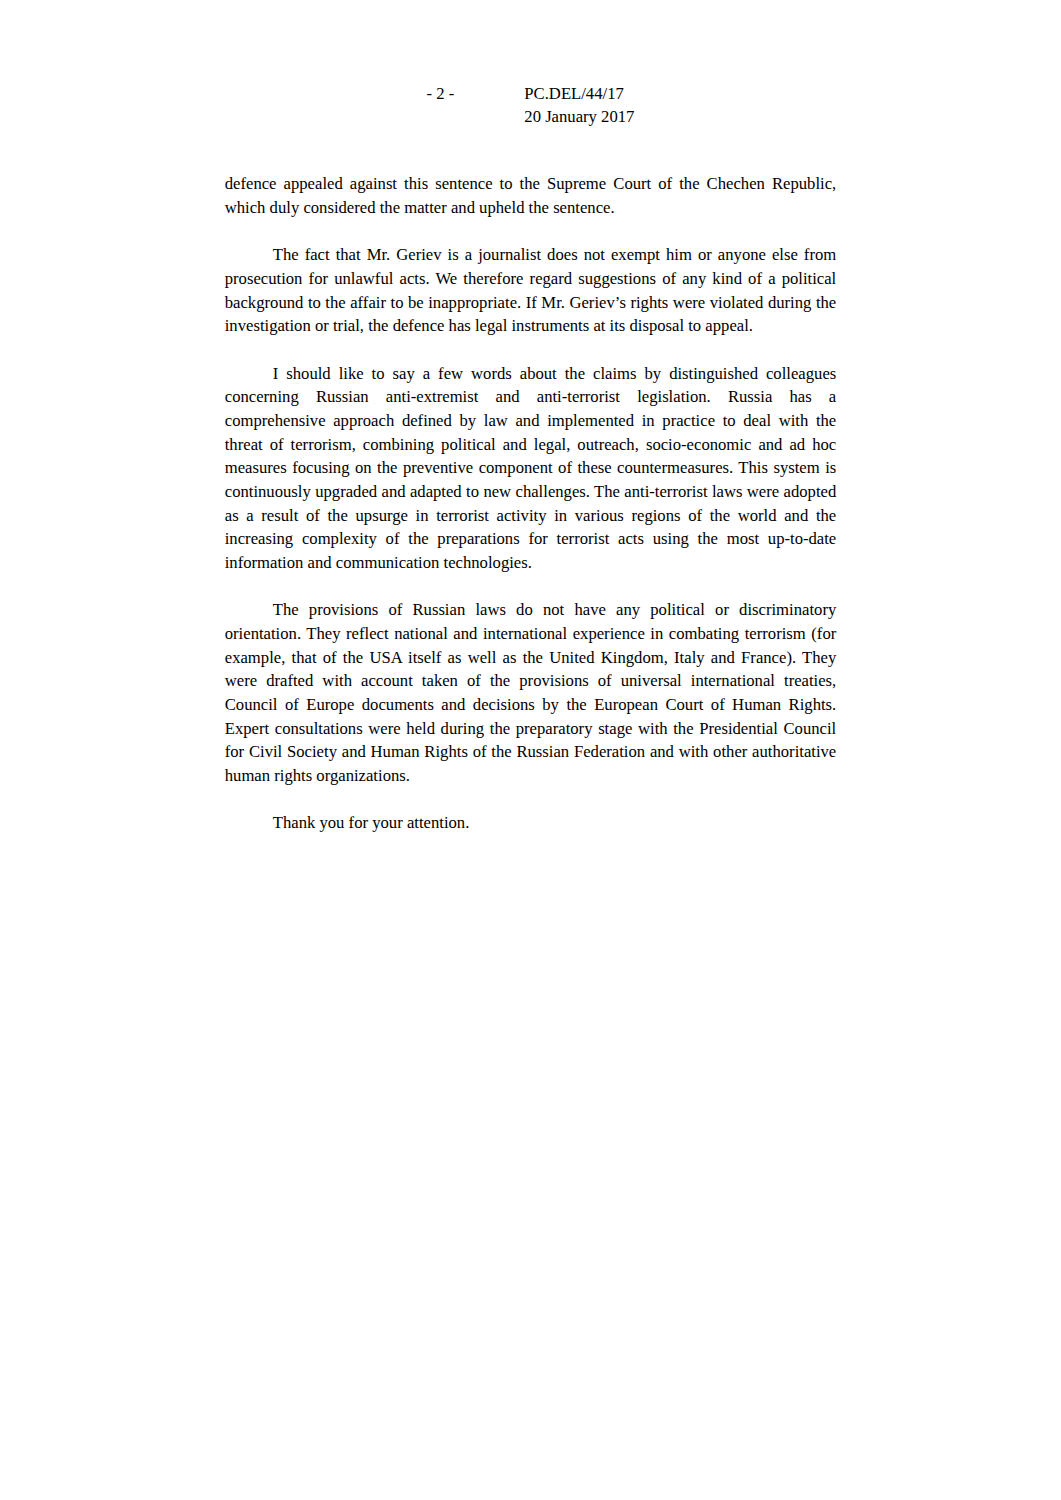- 2 -
PC.DEL/44/17
20 January 2017
defence appealed against this sentence to the Supreme Court of the Chechen Republic, which duly considered the matter and upheld the sentence.
The fact that Mr. Geriev is a journalist does not exempt him or anyone else from prosecution for unlawful acts. We therefore regard suggestions of any kind of a political background to the affair to be inappropriate. If Mr. Geriev’s rights were violated during the investigation or trial, the defence has legal instruments at its disposal to appeal.
I should like to say a few words about the claims by distinguished colleagues concerning Russian anti-extremist and anti-terrorist legislation. Russia has a comprehensive approach defined by law and implemented in practice to deal with the threat of terrorism, combining political and legal, outreach, socio-economic and ad hoc measures focusing on the preventive component of these countermeasures. This system is continuously upgraded and adapted to new challenges. The anti-terrorist laws were adopted as a result of the upsurge in terrorist activity in various regions of the world and the increasing complexity of the preparations for terrorist acts using the most up-to-date information and communication technologies.
The provisions of Russian laws do not have any political or discriminatory orientation. They reflect national and international experience in combating terrorism (for example, that of the USA itself as well as the United Kingdom, Italy and France). They were drafted with account taken of the provisions of universal international treaties, Council of Europe documents and decisions by the European Court of Human Rights. Expert consultations were held during the preparatory stage with the Presidential Council for Civil Society and Human Rights of the Russian Federation and with other authoritative human rights organizations.
Thank you for your attention.